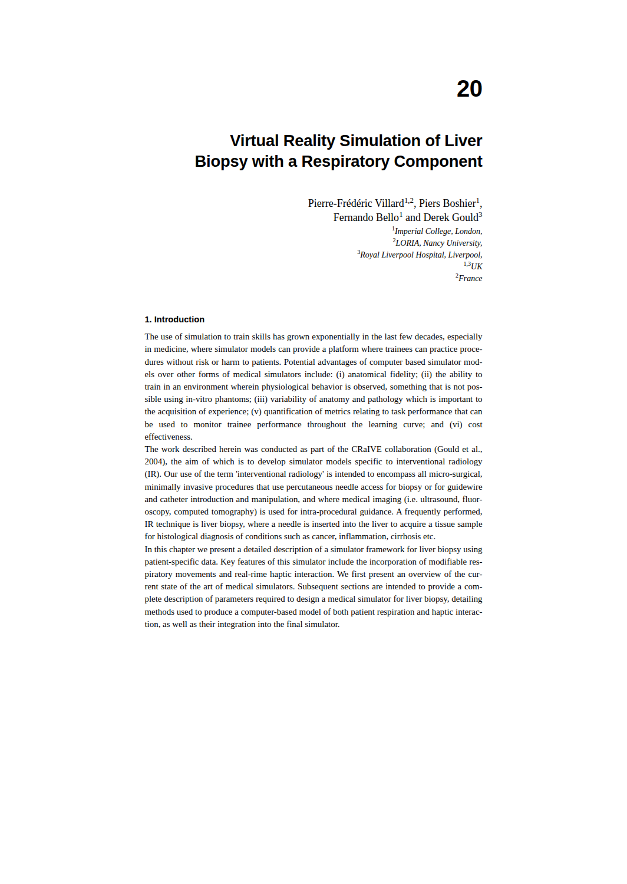20
Virtual Reality Simulation of Liver
Biopsy with a Respiratory Component
Pierre-Frédéric Villard1,2, Piers Boshier1,
Fernando Bello1 and Derek Gould3
1Imperial College, London,
2LORIA, Nancy University,
3Royal Liverpool Hospital, Liverpool,
1,3UK
2France
1. Introduction
The use of simulation to train skills has grown exponentially in the last few decades, especially in medicine, where simulator models can provide a platform where trainees can practice procedures without risk or harm to patients. Potential advantages of computer based simulator models over other forms of medical simulators include: (i) anatomical fidelity; (ii) the ability to train in an environment wherein physiological behavior is observed, something that is not possible using in-vitro phantoms; (iii) variability of anatomy and pathology which is important to the acquisition of experience; (v) quantification of metrics relating to task performance that can be used to monitor trainee performance throughout the learning curve; and (vi) cost effectiveness.
The work described herein was conducted as part of the CRaIVE collaboration (Gould et al., 2004), the aim of which is to develop simulator models specific to interventional radiology (IR). Our use of the term 'interventional radiology' is intended to encompass all micro-surgical, minimally invasive procedures that use percutaneous needle access for biopsy or for guidewire and catheter introduction and manipulation, and where medical imaging (i.e. ultrasound, fluoroscopy, computed tomography) is used for intra-procedural guidance. A frequently performed, IR technique is liver biopsy, where a needle is inserted into the liver to acquire a tissue sample for histological diagnosis of conditions such as cancer, inflammation, cirrhosis etc.
In this chapter we present a detailed description of a simulator framework for liver biopsy using patient-specific data. Key features of this simulator include the incorporation of modifiable respiratory movements and real-rime haptic interaction. We first present an overview of the current state of the art of medical simulators. Subsequent sections are intended to provide a complete description of parameters required to design a medical simulator for liver biopsy, detailing methods used to produce a computer-based model of both patient respiration and haptic interaction, as well as their integration into the final simulator.